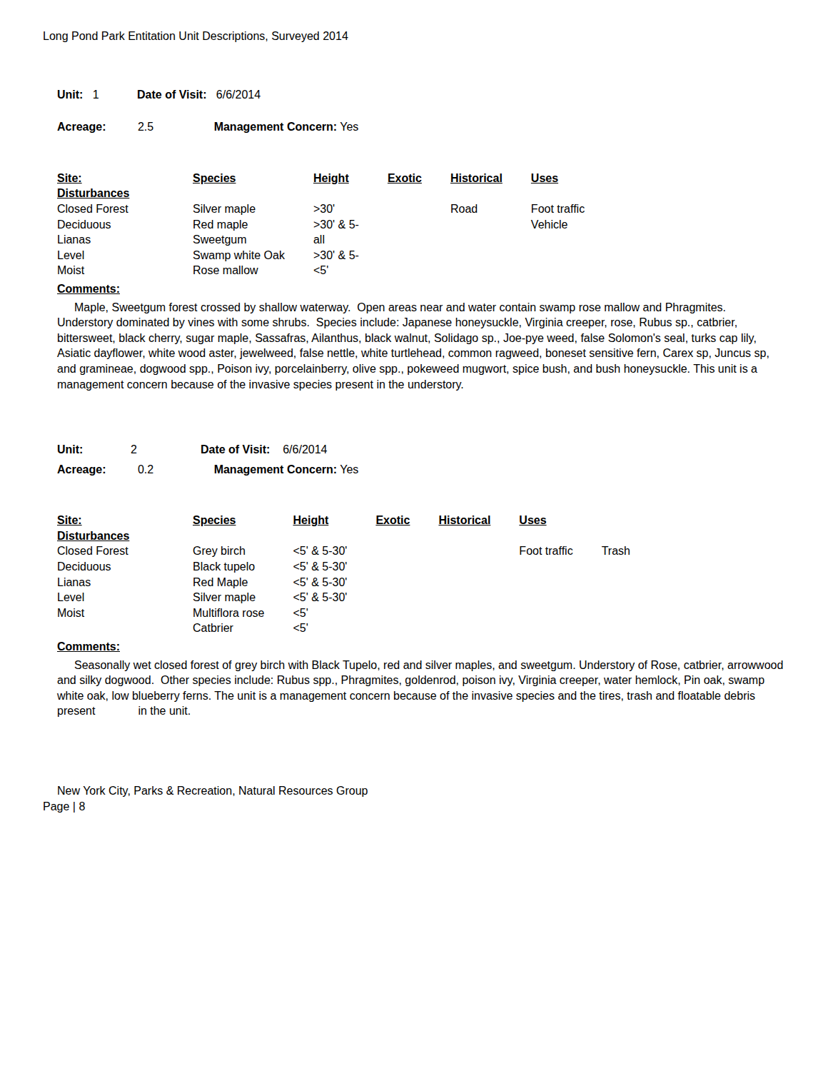Long Pond Park Entitation Unit Descriptions, Surveyed 2014
Unit: 1 Date of Visit: 6/6/2014
Acreage: 2.5 Management Concern: Yes
| Site: Disturbances | Species | Height | Exotic | Historical | Uses |
| --- | --- | --- | --- | --- | --- |
| Closed Forest | Silver maple | >30' | | Road | Foot traffic |
| Deciduous | Red maple | >30' & 5- | | | Vehicle |
| Lianas | Sweetgum | all | | | |
| Level | Swamp white Oak | >30' & 5- | | | |
| Moist | Rose mallow | <5' | | | |
Comments:
Maple, Sweetgum forest crossed by shallow waterway. Open areas near and water contain swamp rose mallow and Phragmites. Understory dominated by vines with some shrubs. Species include: Japanese honeysuckle, Virginia creeper, rose, Rubus sp., catbrier, bittersweet, black cherry, sugar maple, Sassafras, Ailanthus, black walnut, Solidago sp., Joe-pye weed, false Solomon's seal, turks cap lily, Asiatic dayflower, white wood aster, jewelweed, false nettle, white turtlehead, common ragweed, boneset sensitive fern, Carex sp, Juncus sp, and gramineae, dogwood spp., Poison ivy, porcelainberry, olive spp., pokeweed mugwort, spice bush, and bush honeysuckle. This unit is a management concern because of the invasive species present in the understory.
Unit: 2 Date of Visit: 6/6/2014
Acreage: 0.2 Management Concern: Yes
| Site: Disturbances | Species | Height | Exotic | Historical | Uses | |
| --- | --- | --- | --- | --- | --- | --- |
| Closed Forest | Grey birch | <5' & 5-30' | | | Foot traffic | Trash |
| Deciduous | Black tupelo | <5' & 5-30' | | | | |
| Lianas | Red Maple | <5' & 5-30' | | | | |
| Level | Silver maple | <5' & 5-30' | | | | |
| Moist | Multiflora rose | <5' | | | | |
| | Catbrier | <5' | | | | |
Comments:
Seasonally wet closed forest of grey birch with Black Tupelo, red and silver maples, and sweetgum. Understory of Rose, catbrier, arrowwood and silky dogwood. Other species include: Rubus spp., Phragmites, goldenrod, poison ivy, Virginia creeper, water hemlock, Pin oak, swamp white oak, low blueberry ferns. The unit is a management concern because of the invasive species and the tires, trash and floatable debris present in the unit.
New York City, Parks & Recreation, Natural Resources Group
Page | 8